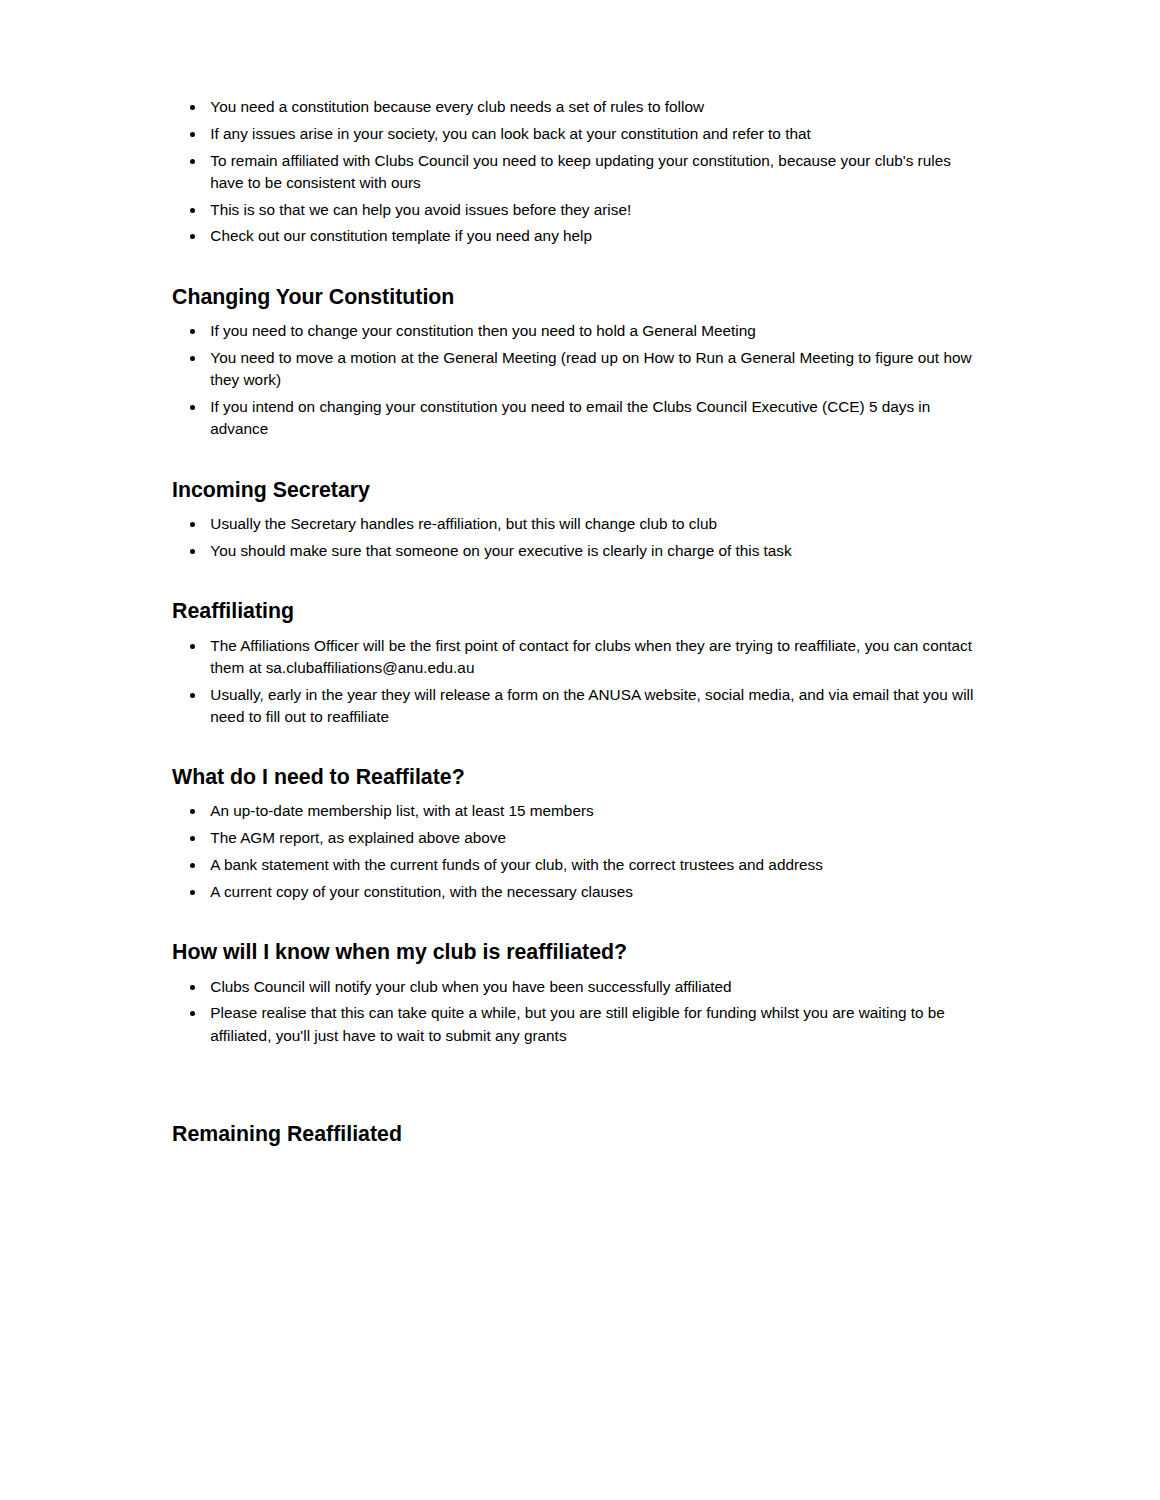You need a constitution because every club needs a set of rules to follow
If any issues arise in your society, you can look back at your constitution and refer to that
To remain affiliated with Clubs Council you need to keep updating your constitution, because your club's rules have to be consistent with ours
This is so that we can help you avoid issues before they arise!
Check out our constitution template if you need any help
Changing Your Constitution
If you need to change your constitution then you need to hold a General Meeting
You need to move a motion at the General Meeting (read up on How to Run a General Meeting to figure out how they work)
If you intend on changing your constitution you need to email the Clubs Council Executive (CCE) 5 days in advance
Incoming Secretary
Usually the Secretary handles re-affiliation, but this will change club to club
You should make sure that someone on your executive is clearly in charge of this task
Reaffiliating
The Affiliations Officer will be the first point of contact for clubs when they are trying to reaffiliate, you can contact them at sa.clubaffiliations@anu.edu.au
Usually, early in the year they will release a form on the ANUSA website, social media, and via email that you will need to fill out to reaffiliate
What do I need to Reaffilate?
An up-to-date membership list, with at least 15 members
The AGM report, as explained above above
A bank statement with the current funds of your club, with the correct trustees and address
A current copy of your constitution, with the necessary clauses
How will I know when my club is reaffiliated?
Clubs Council will notify your club when you have been successfully affiliated
Please realise that this can take quite a while, but you are still eligible for funding whilst you are waiting to be affiliated, you'll just have to wait to submit any grants
Remaining Reaffiliated